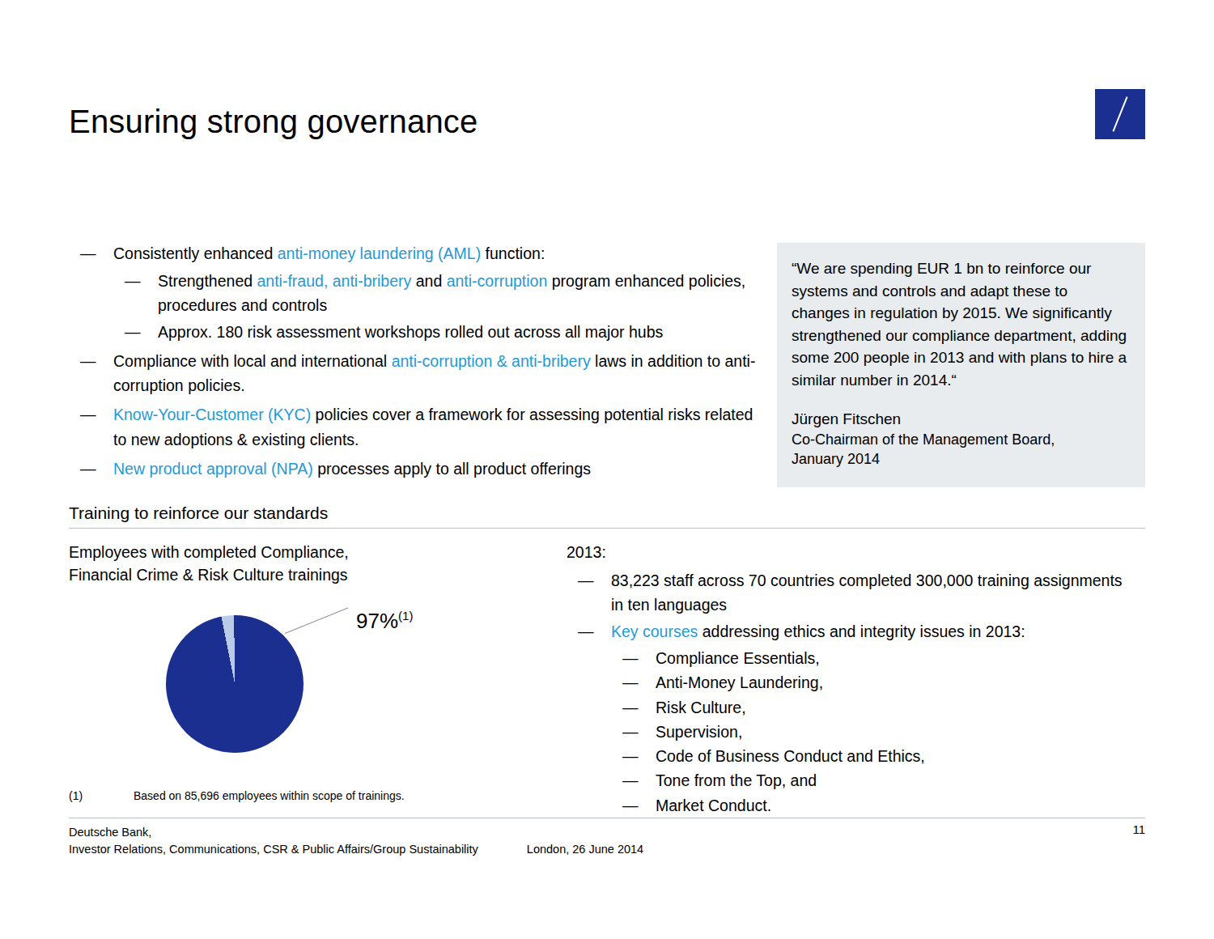Ensuring strong governance
Consistently enhanced anti-money laundering (AML) function:
Strengthened anti-fraud, anti-bribery and anti-corruption program enhanced policies, procedures and controls
Approx. 180 risk assessment workshops rolled out across all major hubs
Compliance with local and international anti-corruption & anti-bribery laws in addition to anti-corruption policies.
Know-Your-Customer (KYC) policies cover a framework for assessing potential risks related to new adoptions & existing clients.
New product approval (NPA) processes apply to all product offerings
“We are spending EUR 1 bn to reinforce our systems and controls and adapt these to changes in regulation by 2015. We significantly strengthened our compliance department, adding some 200 people in 2013 and with plans to hire a similar number in 2014.“
Jürgen Fitschen
Co-Chairman of the Management Board,
January 2014
Training to reinforce our standards
Employees with completed Compliance,
Financial Crime & Risk Culture trainings
97%(1)
2013:
83,223 staff across 70 countries completed 300,000 training assignments in ten languages
Key courses addressing ethics and integrity issues in 2013:
Compliance Essentials,
Anti-Money Laundering,
Risk Culture,
Supervision,
Code of Business Conduct and Ethics,
Tone from the Top, and
Market Conduct.
(1) Based on 85,696 employees within scope of trainings.
Deutsche Bank,
Investor Relations, Communications, CSR & Public Affairs/Group SustainabilityLondon, 26 June 2014
11